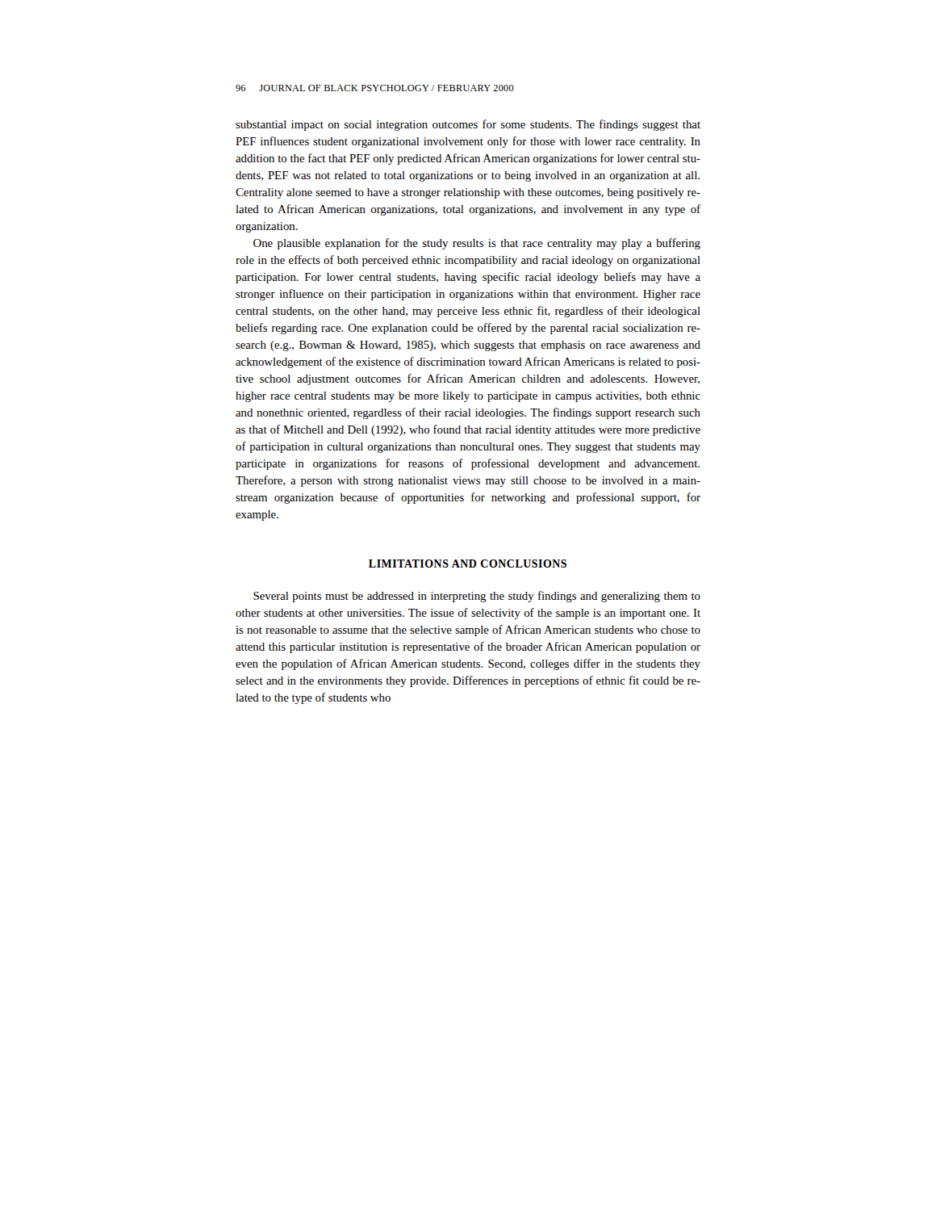96 JOURNAL OF BLACK PSYCHOLOGY / FEBRUARY 2000
substantial impact on social integration outcomes for some students. The findings suggest that PEF influences student organizational involvement only for those with lower race centrality. In addition to the fact that PEF only predicted African American organizations for lower central students, PEF was not related to total organizations or to being involved in an organization at all. Centrality alone seemed to have a stronger relationship with these outcomes, being positively related to African American organizations, total organizations, and involvement in any type of organization.
One plausible explanation for the study results is that race centrality may play a buffering role in the effects of both perceived ethnic incompatibility and racial ideology on organizational participation. For lower central students, having specific racial ideology beliefs may have a stronger influence on their participation in organizations within that environment. Higher race central students, on the other hand, may perceive less ethnic fit, regardless of their ideological beliefs regarding race. One explanation could be offered by the parental racial socialization research (e.g., Bowman & Howard, 1985), which suggests that emphasis on race awareness and acknowledgement of the existence of discrimination toward African Americans is related to positive school adjustment outcomes for African American children and adolescents. However, higher race central students may be more likely to participate in campus activities, both ethnic and nonethnic oriented, regardless of their racial ideologies. The findings support research such as that of Mitchell and Dell (1992), who found that racial identity attitudes were more predictive of participation in cultural organizations than noncultural ones. They suggest that students may participate in organizations for reasons of professional development and advancement. Therefore, a person with strong nationalist views may still choose to be involved in a mainstream organization because of opportunities for networking and professional support, for example.
LIMITATIONS AND CONCLUSIONS
Several points must be addressed in interpreting the study findings and generalizing them to other students at other universities. The issue of selectivity of the sample is an important one. It is not reasonable to assume that the selective sample of African American students who chose to attend this particular institution is representative of the broader African American population or even the population of African American students. Second, colleges differ in the students they select and in the environments they provide. Differences in perceptions of ethnic fit could be related to the type of students who